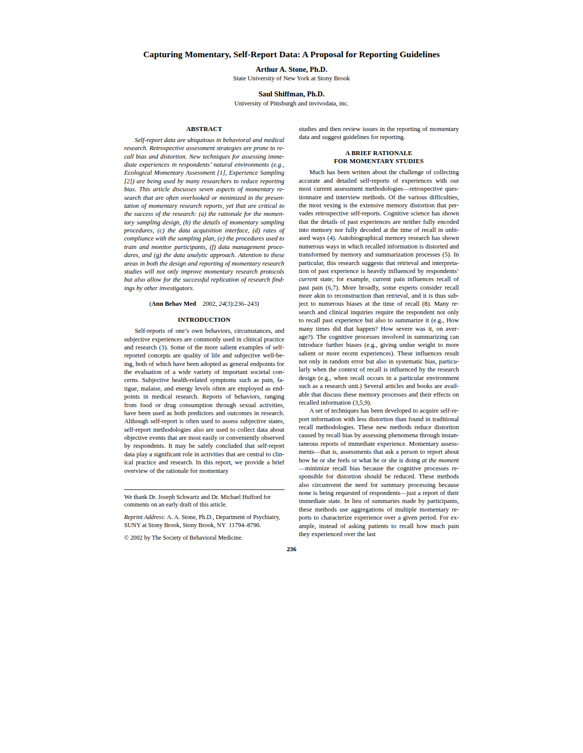Capturing Momentary, Self-Report Data: A Proposal for Reporting Guidelines
Arthur A. Stone, Ph.D.
State University of New York at Stony Brook
Saul Shiffman, Ph.D.
University of Pittsburgh and invivodata, inc.
ABSTRACT
Self-report data are ubiquitous in behavioral and medical research. Retrospective assessment strategies are prone to recall bias and distortion. New techniques for assessing immediate experiences in respondents’ natural environments (e.g., Ecological Momentary Assessment [1], Experience Sampling [2]) are being used by many researchers to reduce reporting bias. This article discusses seven aspects of momentary research that are often overlooked or minimized in the presentation of momentary research reports, yet that are critical to the success of the research: (a) the rationale for the momentary sampling design, (b) the details of momentary sampling procedures, (c) the data acquisition interface, (d) rates of compliance with the sampling plan, (e) the procedures used to train and monitor participants, (f) data management procedures, and (g) the data analytic approach. Attention to these areas in both the design and reporting of momentary research studies will not only improve momentary research protocols but also allow for the successful replication of research findings by other investigators.
(Ann Behav Med 2002, 24(3):236–243)
INTRODUCTION
Self-reports of one’s own behaviors, circumstances, and subjective experiences are commonly used in clinical practice and research (3). Some of the more salient examples of self-reported concepts are quality of life and subjective well-being, both of which have been adopted as general endpoints for the evaluation of a wide variety of important societal concerns. Subjective health-related symptoms such as pain, fatigue, malaise, and energy levels often are employed as endpoints in medical research. Reports of behaviors, ranging from food or drug consumption through sexual activities, have been used as both predictors and outcomes in research. Although self-report is often used to assess subjective states, self-report methodologies also are used to collect data about objective events that are most easily or conveniently observed by respondents. It may be safely concluded that self-report data play a significant role in activities that are central to clinical practice and research. In this report, we provide a brief overview of the rationale for momentary
We thank Dr. Joseph Schwartz and Dr. Michael Hufford for comments on an early draft of this article.
Reprint Address: A. A. Stone, Ph.D., Department of Psychiatry, SUNY at Stony Brook, Stony Brook, NY 11794–8790.
© 2002 by The Society of Behavioral Medicine.
studies and then review issues in the reporting of momentary data and suggest guidelines for reporting.
A BRIEF RATIONALE
FOR MOMENTARY STUDIES
Much has been written about the challenge of collecting accurate and detailed self-reports of experiences with our most current assessment methodologies—retrospective questionnaire and interview methods. Of the various difficulties, the most vexing is the extensive memory distortion that pervades retrospective self-reports. Cognitive science has shown that the details of past experiences are neither fully encoded into memory nor fully decoded at the time of recall in unbiased ways (4). Autobiographical memory research has shown numerous ways in which recalled information is distorted and transformed by memory and summarization processes (5). In particular, this research suggests that retrieval and interpretation of past experience is heavily influenced by respondents’ current state; for example, current pain influences recall of past pain (6,7). More broadly, some experts consider recall more akin to reconstruction than retrieval, and it is thus subject to numerous biases at the time of recall (8). Many research and clinical inquiries require the respondent not only to recall past experience but also to summarize it (e.g., How many times did that happen? How severe was it, on average?). The cognitive processes involved in summarizing can introduce further biases (e.g., giving undue weight to more salient or more recent experiences). These influences result not only in random error but also in systematic bias, particularly when the context of recall is influenced by the research design (e.g., when recall occurs in a particular environment such as a research unit.) Several articles and books are available that discuss these memory processes and their effects on recalled information (3,5,9).
A set of techniques has been developed to acquire self-report information with less distortion than found in traditional recall methodologies. These new methods reduce distortion caused by recall bias by assessing phenomena through instantaneous reports of immediate experience. Momentary assessments—that is, assessments that ask a person to report about how he or she feels or what he or she is doing at the moment—minimize recall bias because the cognitive processes responsible for distortion should be reduced. These methods also circumvent the need for summary processing because none is being requested of respondents—just a report of their immediate state. In lieu of summaries made by participants, these methods use aggregations of multiple momentary reports to characterize experience over a given period. For example, instead of asking patients to recall how much pain they experienced over the last
236